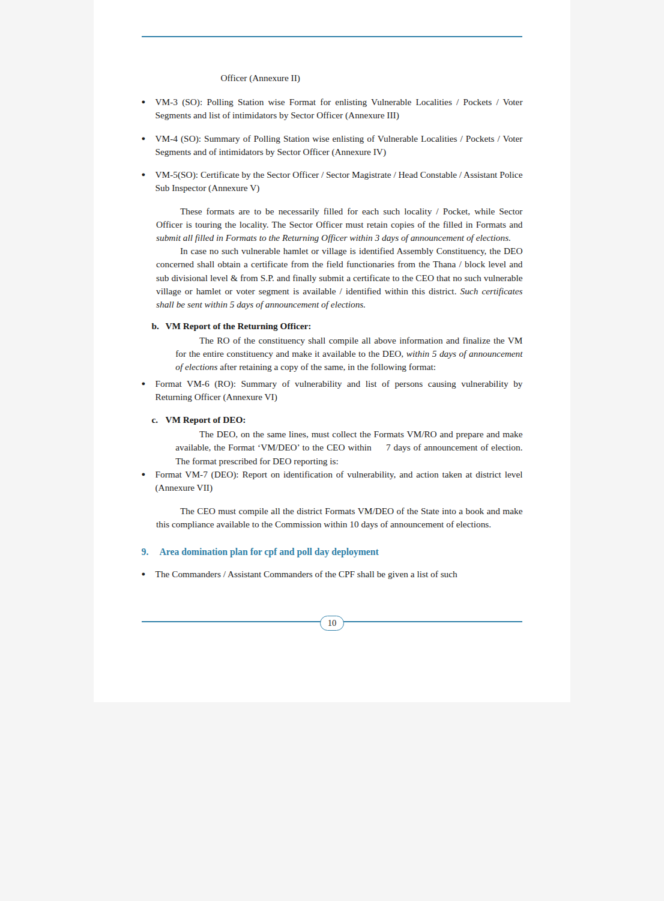Officer (Annexure II)
VM-3 (SO): Polling Station wise Format for enlisting Vulnerable Localities / Pockets / Voter Segments and list of intimidators by Sector Officer (Annexure III)
VM-4 (SO): Summary of Polling Station wise enlisting of Vulnerable Localities / Pockets / Voter Segments and of intimidators by Sector Officer (Annexure IV)
VM-5(SO): Certificate by the Sector Officer / Sector Magistrate / Head Constable / Assistant Police Sub Inspector (Annexure V)
These formats are to be necessarily filled for each such locality / Pocket, while Sector Officer is touring the locality. The Sector Officer must retain copies of the filled in Formats and submit all filled in Formats to the Returning Officer within 3 days of announcement of elections.
In case no such vulnerable hamlet or village is identified Assembly Constituency, the DEO concerned shall obtain a certificate from the field functionaries from the Thana / block level and sub divisional level & from S.P. and finally submit a certificate to the CEO that no such vulnerable village or hamlet or voter segment is available / identified within this district. Such certificates shall be sent within 5 days of announcement of elections.
b.
VM Report of the Returning Officer:
The RO of the constituency shall compile all above information and finalize the VM for the entire constituency and make it available to the DEO, within 5 days of announcement of elections after retaining a copy of the same, in the following format:
Format VM-6 (RO): Summary of vulnerability and list of persons causing vulnerability by Returning Officer (Annexure VI)
c.
VM Report of DEO:
The DEO, on the same lines, must collect the Formats VM/RO and prepare and make available, the Format ‘VM/DEO’ to the CEO within 7 days of announcement of election. The format prescribed for DEO reporting is:
Format VM-7 (DEO): Report on identification of vulnerability, and action taken at district level (Annexure VII)
The CEO must compile all the district Formats VM/DEO of the State into a book and make this compliance available to the Commission within 10 days of announcement of elections.
9. Area domination plan for cpf and poll day deployment
The Commanders / Assistant Commanders of the CPF shall be given a list of such
10